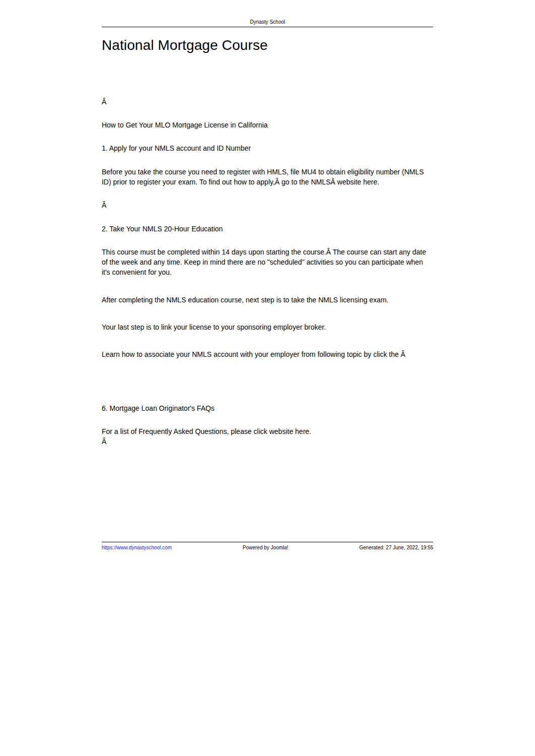Dynasty School
National Mortgage Course
Â
How to Get Your MLO Mortgage License in California
1. Apply for your NMLS account and ID Number
Before you take the course you need to register with HMLS, file MU4 to obtain eligibility number (NMLS ID) prior to register your exam. To find out how to apply,Â go to the NMLSÂ website here.
Â
2. Take Your NMLS 20-Hour Education
This course must be completed within 14 days upon starting the course.Â The course can start any date of the week and any time. Keep in mind there are no "scheduled" activities so you can participate when it's convenient for you.
After completing the NMLS education course, next step is to take the NMLS licensing exam.
Your last step is to link your license to your sponsoring employer broker.
Learn how to associate your NMLS account with your employer from following topic by click the Â
6. Mortgage Loan Originator's FAQs
For a list of Frequently Asked Questions, please click website here.
Â
https://www.dynastyschool.com
Powered by Joomla!
Generated: 27 June, 2022, 19:55